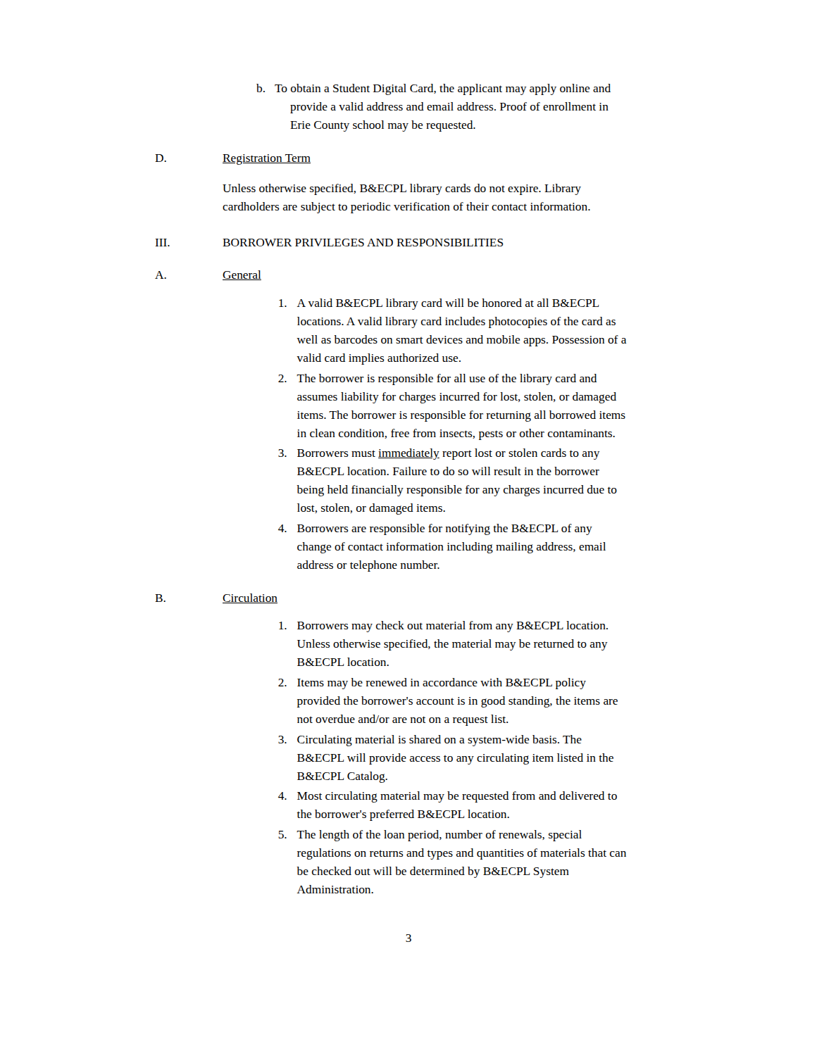b. To obtain a Student Digital Card, the applicant may apply online and provide a valid address and email address. Proof of enrollment in Erie County school may be requested.
D. Registration Term
Unless otherwise specified, B&ECPL library cards do not expire. Library cardholders are subject to periodic verification of their contact information.
III. BORROWER PRIVILEGES AND RESPONSIBILITIES
A. General
A valid B&ECPL library card will be honored at all B&ECPL locations. A valid library card includes photocopies of the card as well as barcodes on smart devices and mobile apps. Possession of a valid card implies authorized use.
The borrower is responsible for all use of the library card and assumes liability for charges incurred for lost, stolen, or damaged items. The borrower is responsible for returning all borrowed items in clean condition, free from insects, pests or other contaminants.
Borrowers must immediately report lost or stolen cards to any B&ECPL location. Failure to do so will result in the borrower being held financially responsible for any charges incurred due to lost, stolen, or damaged items.
Borrowers are responsible for notifying the B&ECPL of any change of contact information including mailing address, email address or telephone number.
B. Circulation
Borrowers may check out material from any B&ECPL location. Unless otherwise specified, the material may be returned to any B&ECPL location.
Items may be renewed in accordance with B&ECPL policy provided the borrower's account is in good standing, the items are not overdue and/or are not on a request list.
Circulating material is shared on a system-wide basis. The B&ECPL will provide access to any circulating item listed in the B&ECPL Catalog.
Most circulating material may be requested from and delivered to the borrower's preferred B&ECPL location.
The length of the loan period, number of renewals, special regulations on returns and types and quantities of materials that can be checked out will be determined by B&ECPL System Administration.
3